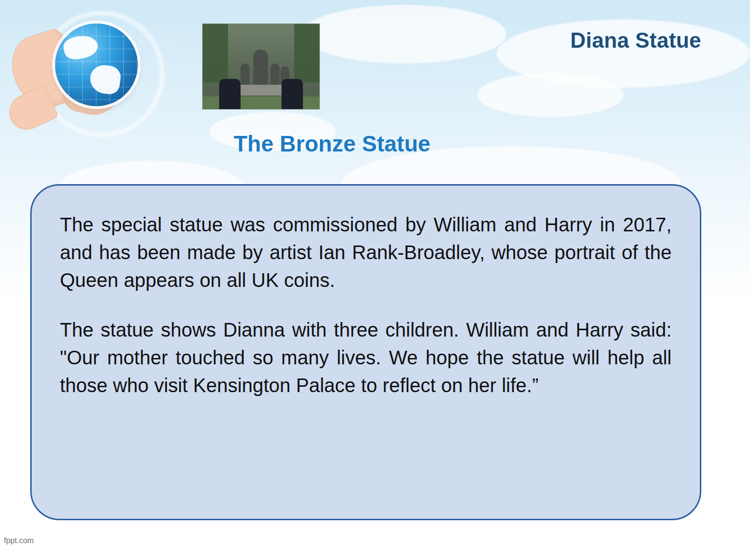Diana Statue
The Bronze Statue
The special statue was commissioned by William and Harry in 2017, and has been made by artist Ian Rank-Broadley, whose portrait of the Queen appears on all UK coins.
The statue shows Dianna with three children. William and Harry said: "Our mother touched so many lives. We hope the statue will help all those who visit Kensington Palace to reflect on her life.”
fppt.com